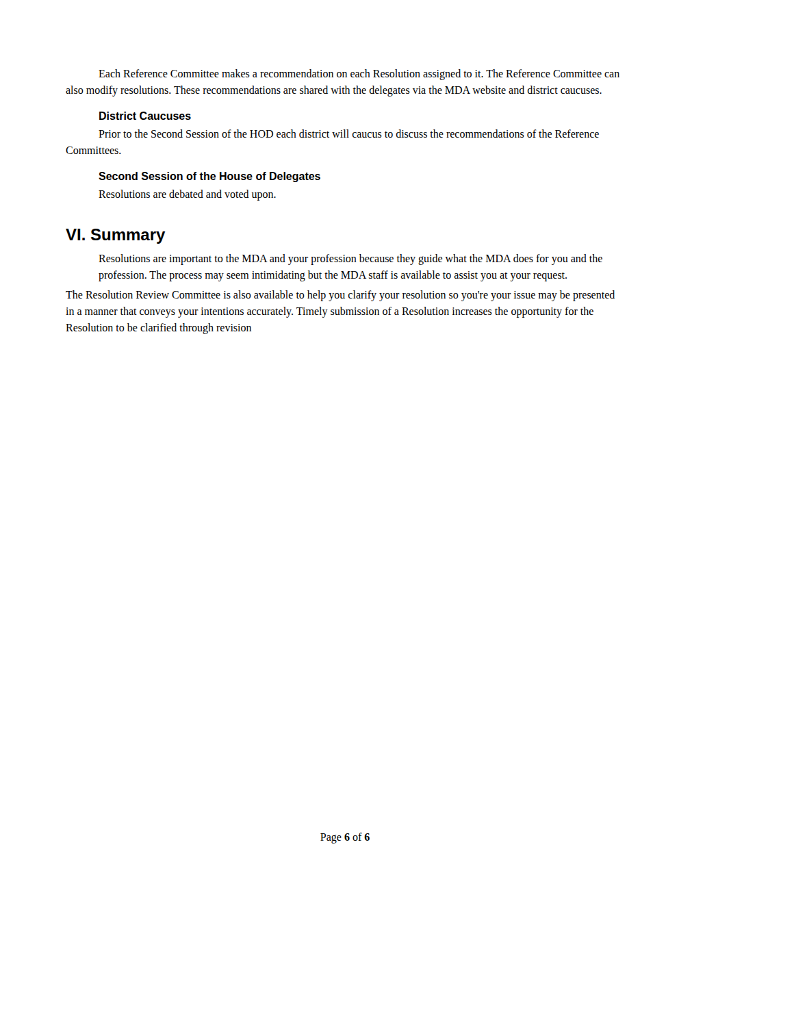Each Reference Committee makes a recommendation on each Resolution assigned to it. The Reference Committee can also modify resolutions. These recommendations are shared with the delegates via the MDA website and district caucuses.
District Caucuses
Prior to the Second Session of the HOD each district will caucus to discuss the recommendations of the Reference Committees.
Second Session of the House of Delegates
Resolutions are debated and voted upon.
VI. Summary
Resolutions are important to the MDA and your profession because they guide what the MDA does for you and the profession. The process may seem intimidating but the MDA staff is available to assist you at your request.
The Resolution Review Committee is also available to help you clarify your resolution so you're your issue may be presented in a manner that conveys your intentions accurately. Timely submission of a Resolution increases the opportunity for the Resolution to be clarified through revision
Page 6 of 6